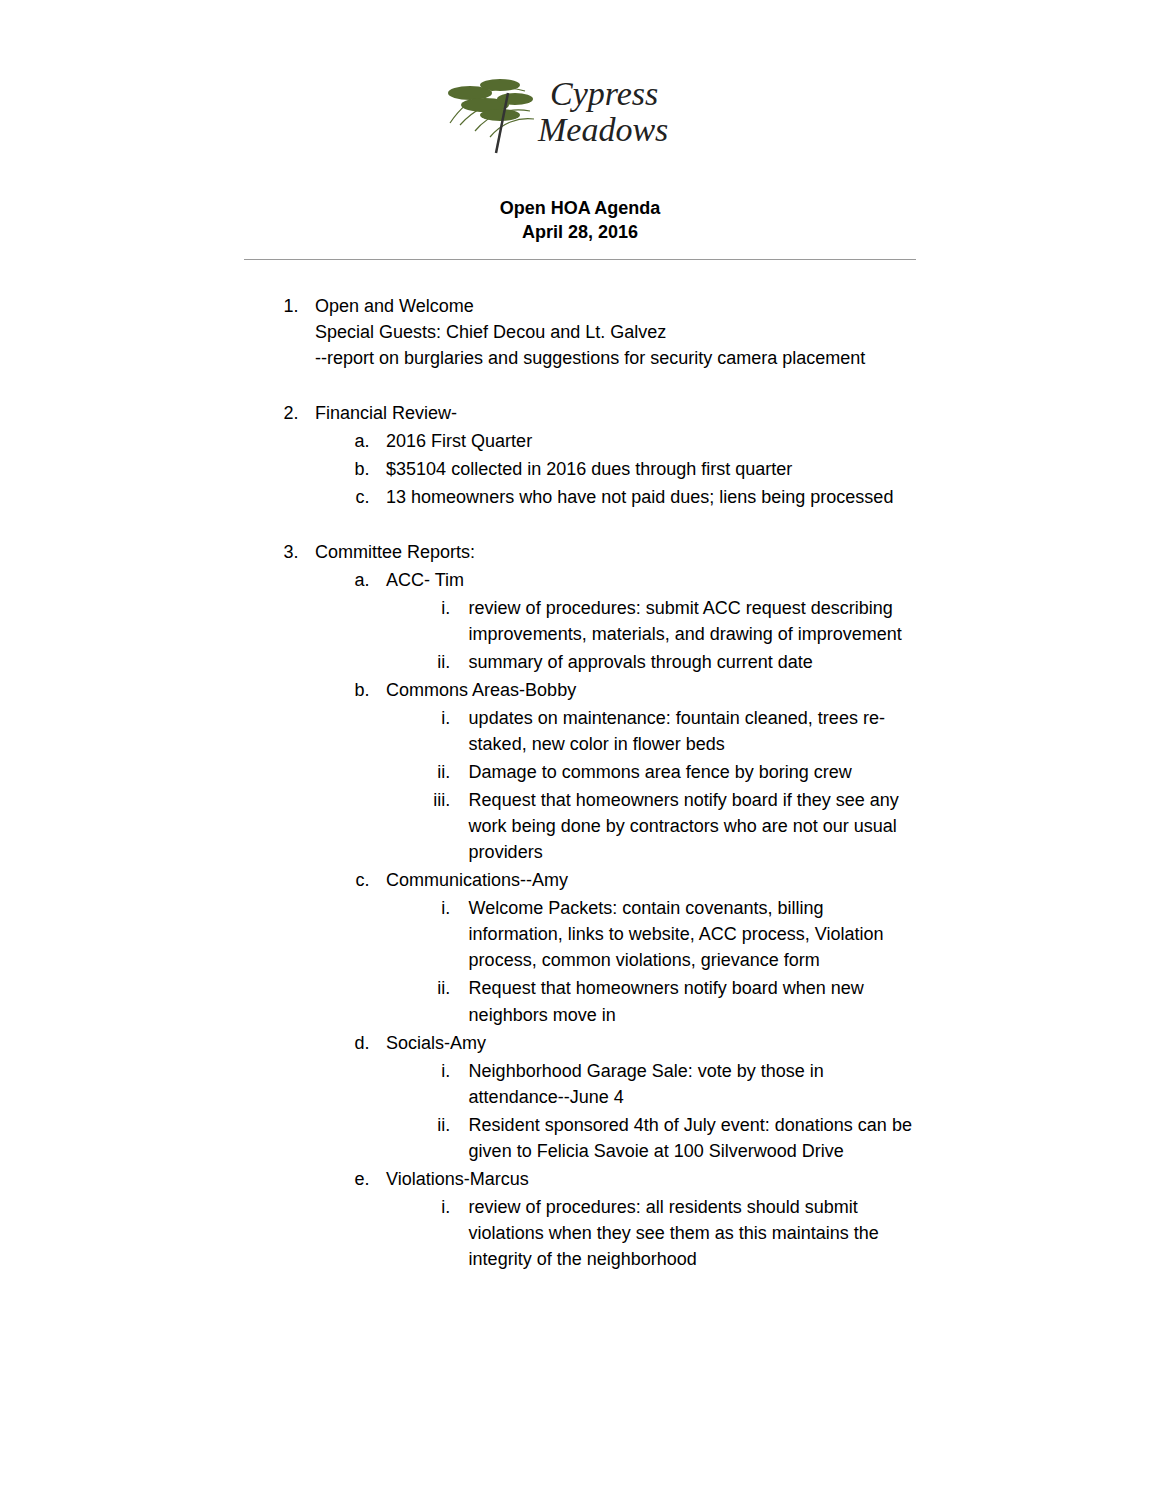Open HOA Agenda
April 28, 2016
Open and Welcome
Special Guests: Chief Decou and Lt. Galvez
--report on burglaries and suggestions for security camera placement
Financial Review-
2016 First Quarter
$35104 collected in 2016 dues through first quarter
13 homeowners who have not paid dues; liens being processed
Committee Reports:
ACC- Tim
review of procedures: submit ACC request describing improvements, materials, and drawing of improvement
summary of approvals through current date
Commons Areas-Bobby
updates on maintenance: fountain cleaned, trees re-staked, new color in flower beds
Damage to commons area fence by boring crew
Request that homeowners notify board if they see any work being done by contractors who are not our usual providers
Communications--Amy
Welcome Packets: contain covenants, billing information, links to website, ACC process, Violation process, common violations, grievance form
Request that homeowners notify board when new neighbors move in
Socials-Amy
Neighborhood Garage Sale: vote by those in attendance--June 4
Resident sponsored 4th of July event: donations can be given to Felicia Savoie at 100 Silverwood Drive
Violations-Marcus
review of procedures: all residents should submit violations when they see them as this maintains the integrity of the neighborhood